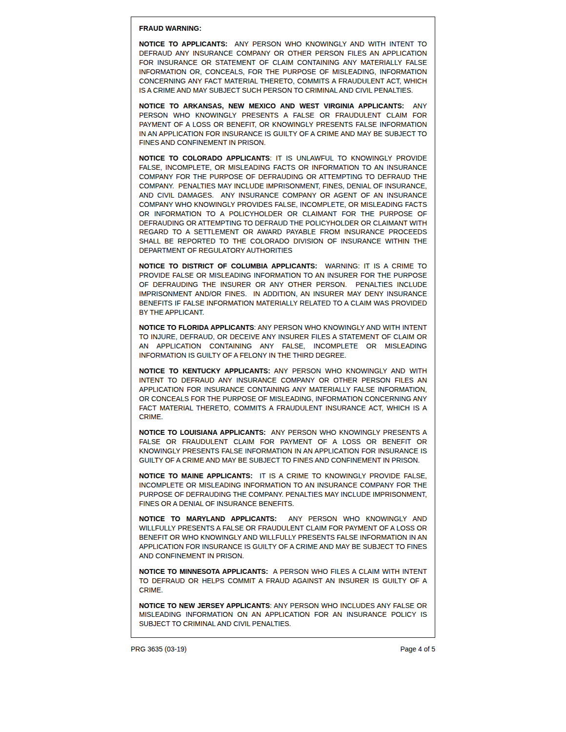FRAUD WARNING:
NOTICE TO APPLICANTS: ANY PERSON WHO KNOWINGLY AND WITH INTENT TO DEFRAUD ANY INSURANCE COMPANY OR OTHER PERSON FILES AN APPLICATION FOR INSURANCE OR STATEMENT OF CLAIM CONTAINING ANY MATERIALLY FALSE INFORMATION OR, CONCEALS, FOR THE PURPOSE OF MISLEADING, INFORMATION CONCERNING ANY FACT MATERIAL THERETO, COMMITS A FRAUDULENT ACT, WHICH IS A CRIME AND MAY SUBJECT SUCH PERSON TO CRIMINAL AND CIVIL PENALTIES.
NOTICE TO ARKANSAS, NEW MEXICO AND WEST VIRGINIA APPLICANTS: ANY PERSON WHO KNOWINGLY PRESENTS A FALSE OR FRAUDULENT CLAIM FOR PAYMENT OF A LOSS OR BENEFIT, OR KNOWINGLY PRESENTS FALSE INFORMATION IN AN APPLICATION FOR INSURANCE IS GUILTY OF A CRIME AND MAY BE SUBJECT TO FINES AND CONFINEMENT IN PRISON.
NOTICE TO COLORADO APPLICANTS: IT IS UNLAWFUL TO KNOWINGLY PROVIDE FALSE, INCOMPLETE, OR MISLEADING FACTS OR INFORMATION TO AN INSURANCE COMPANY FOR THE PURPOSE OF DEFRAUDING OR ATTEMPTING TO DEFRAUD THE COMPANY. PENALTIES MAY INCLUDE IMPRISONMENT, FINES, DENIAL OF INSURANCE, AND CIVIL DAMAGES. ANY INSURANCE COMPANY OR AGENT OF AN INSURANCE COMPANY WHO KNOWINGLY PROVIDES FALSE, INCOMPLETE, OR MISLEADING FACTS OR INFORMATION TO A POLICYHOLDER OR CLAIMANT FOR THE PURPOSE OF DEFRAUDING OR ATTEMPTING TO DEFRAUD THE POLICYHOLDER OR CLAIMANT WITH REGARD TO A SETTLEMENT OR AWARD PAYABLE FROM INSURANCE PROCEEDS SHALL BE REPORTED TO THE COLORADO DIVISION OF INSURANCE WITHIN THE DEPARTMENT OF REGULATORY AUTHORITIES
NOTICE TO DISTRICT OF COLUMBIA APPLICANTS: WARNING: IT IS A CRIME TO PROVIDE FALSE OR MISLEADING INFORMATION TO AN INSURER FOR THE PURPOSE OF DEFRAUDING THE INSURER OR ANY OTHER PERSON. PENALTIES INCLUDE IMPRISONMENT AND/OR FINES. IN ADDITION, AN INSURER MAY DENY INSURANCE BENEFITS IF FALSE INFORMATION MATERIALLY RELATED TO A CLAIM WAS PROVIDED BY THE APPLICANT.
NOTICE TO FLORIDA APPLICANTS: ANY PERSON WHO KNOWINGLY AND WITH INTENT TO INJURE, DEFRAUD, OR DECEIVE ANY INSURER FILES A STATEMENT OF CLAIM OR AN APPLICATION CONTAINING ANY FALSE, INCOMPLETE OR MISLEADING INFORMATION IS GUILTY OF A FELONY IN THE THIRD DEGREE.
NOTICE TO KENTUCKY APPLICANTS: ANY PERSON WHO KNOWINGLY AND WITH INTENT TO DEFRAUD ANY INSURANCE COMPANY OR OTHER PERSON FILES AN APPLICATION FOR INSURANCE CONTAINING ANY MATERIALLY FALSE INFORMATION, OR CONCEALS FOR THE PURPOSE OF MISLEADING, INFORMATION CONCERNING ANY FACT MATERIAL THERETO, COMMITS A FRAUDULENT INSURANCE ACT, WHICH IS A CRIME.
NOTICE TO LOUISIANA APPLICANTS: ANY PERSON WHO KNOWINGLY PRESENTS A FALSE OR FRAUDULENT CLAIM FOR PAYMENT OF A LOSS OR BENEFIT OR KNOWINGLY PRESENTS FALSE INFORMATION IN AN APPLICATION FOR INSURANCE IS GUILTY OF A CRIME AND MAY BE SUBJECT TO FINES AND CONFINEMENT IN PRISON.
NOTICE TO MAINE APPLICANTS: IT IS A CRIME TO KNOWINGLY PROVIDE FALSE, INCOMPLETE OR MISLEADING INFORMATION TO AN INSURANCE COMPANY FOR THE PURPOSE OF DEFRAUDING THE COMPANY. PENALTIES MAY INCLUDE IMPRISONMENT, FINES OR A DENIAL OF INSURANCE BENEFITS.
NOTICE TO MARYLAND APPLICANTS: ANY PERSON WHO KNOWINGLY AND WILLFULLY PRESENTS A FALSE OR FRAUDULENT CLAIM FOR PAYMENT OF A LOSS OR BENEFIT OR WHO KNOWINGLY AND WILLFULLY PRESENTS FALSE INFORMATION IN AN APPLICATION FOR INSURANCE IS GUILTY OF A CRIME AND MAY BE SUBJECT TO FINES AND CONFINEMENT IN PRISON.
NOTICE TO MINNESOTA APPLICANTS: A PERSON WHO FILES A CLAIM WITH INTENT TO DEFRAUD OR HELPS COMMIT A FRAUD AGAINST AN INSURER IS GUILTY OF A CRIME.
NOTICE TO NEW JERSEY APPLICANTS: ANY PERSON WHO INCLUDES ANY FALSE OR MISLEADING INFORMATION ON AN APPLICATION FOR AN INSURANCE POLICY IS SUBJECT TO CRIMINAL AND CIVIL PENALTIES.
PRG 3635 (03-19)
Page 4 of 5